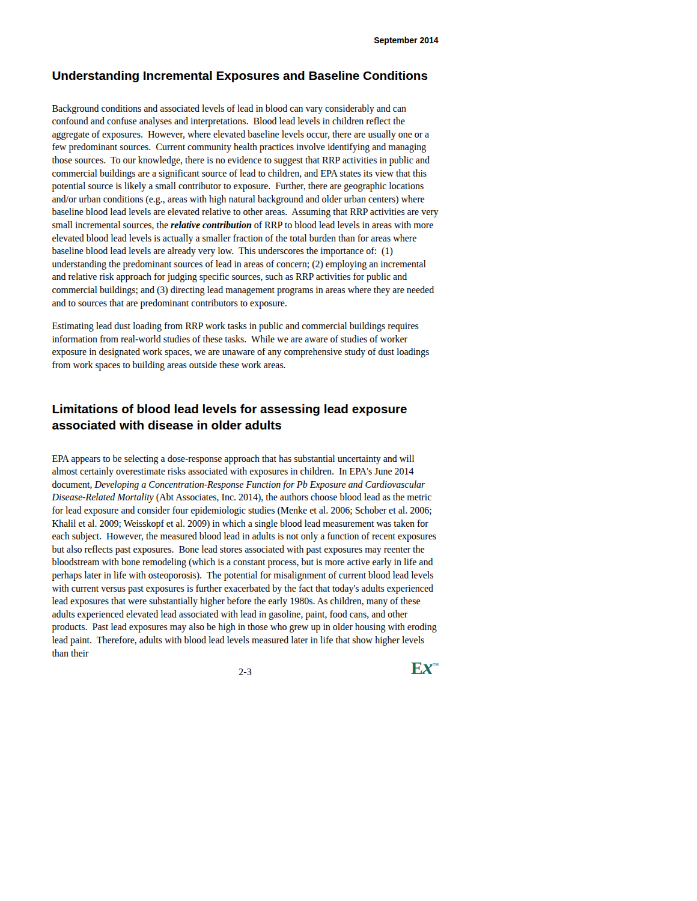September 2014
Understanding Incremental Exposures and Baseline Conditions
Background conditions and associated levels of lead in blood can vary considerably and can confound and confuse analyses and interpretations. Blood lead levels in children reflect the aggregate of exposures. However, where elevated baseline levels occur, there are usually one or a few predominant sources. Current community health practices involve identifying and managing those sources. To our knowledge, there is no evidence to suggest that RRP activities in public and commercial buildings are a significant source of lead to children, and EPA states its view that this potential source is likely a small contributor to exposure. Further, there are geographic locations and/or urban conditions (e.g., areas with high natural background and older urban centers) where baseline blood lead levels are elevated relative to other areas. Assuming that RRP activities are very small incremental sources, the relative contribution of RRP to blood lead levels in areas with more elevated blood lead levels is actually a smaller fraction of the total burden than for areas where baseline blood lead levels are already very low. This underscores the importance of: (1) understanding the predominant sources of lead in areas of concern; (2) employing an incremental and relative risk approach for judging specific sources, such as RRP activities for public and commercial buildings; and (3) directing lead management programs in areas where they are needed and to sources that are predominant contributors to exposure.
Estimating lead dust loading from RRP work tasks in public and commercial buildings requires information from real-world studies of these tasks. While we are aware of studies of worker exposure in designated work spaces, we are unaware of any comprehensive study of dust loadings from work spaces to building areas outside these work areas.
Limitations of blood lead levels for assessing lead exposure associated with disease in older adults
EPA appears to be selecting a dose-response approach that has substantial uncertainty and will almost certainly overestimate risks associated with exposures in children. In EPA's June 2014 document, Developing a Concentration-Response Function for Pb Exposure and Cardiovascular Disease-Related Mortality (Abt Associates, Inc. 2014), the authors choose blood lead as the metric for lead exposure and consider four epidemiologic studies (Menke et al. 2006; Schober et al. 2006; Khalil et al. 2009; Weisskopf et al. 2009) in which a single blood lead measurement was taken for each subject. However, the measured blood lead in adults is not only a function of recent exposures but also reflects past exposures. Bone lead stores associated with past exposures may reenter the bloodstream with bone remodeling (which is a constant process, but is more active early in life and perhaps later in life with osteoporosis). The potential for misalignment of current blood lead levels with current versus past exposures is further exacerbated by the fact that today's adults experienced lead exposures that were substantially higher before the early 1980s. As children, many of these adults experienced elevated lead associated with lead in gasoline, paint, food cans, and other products. Past lead exposures may also be high in those who grew up in older housing with eroding lead paint. Therefore, adults with blood lead levels measured later in life that show higher levels than their
2-3
Ex™